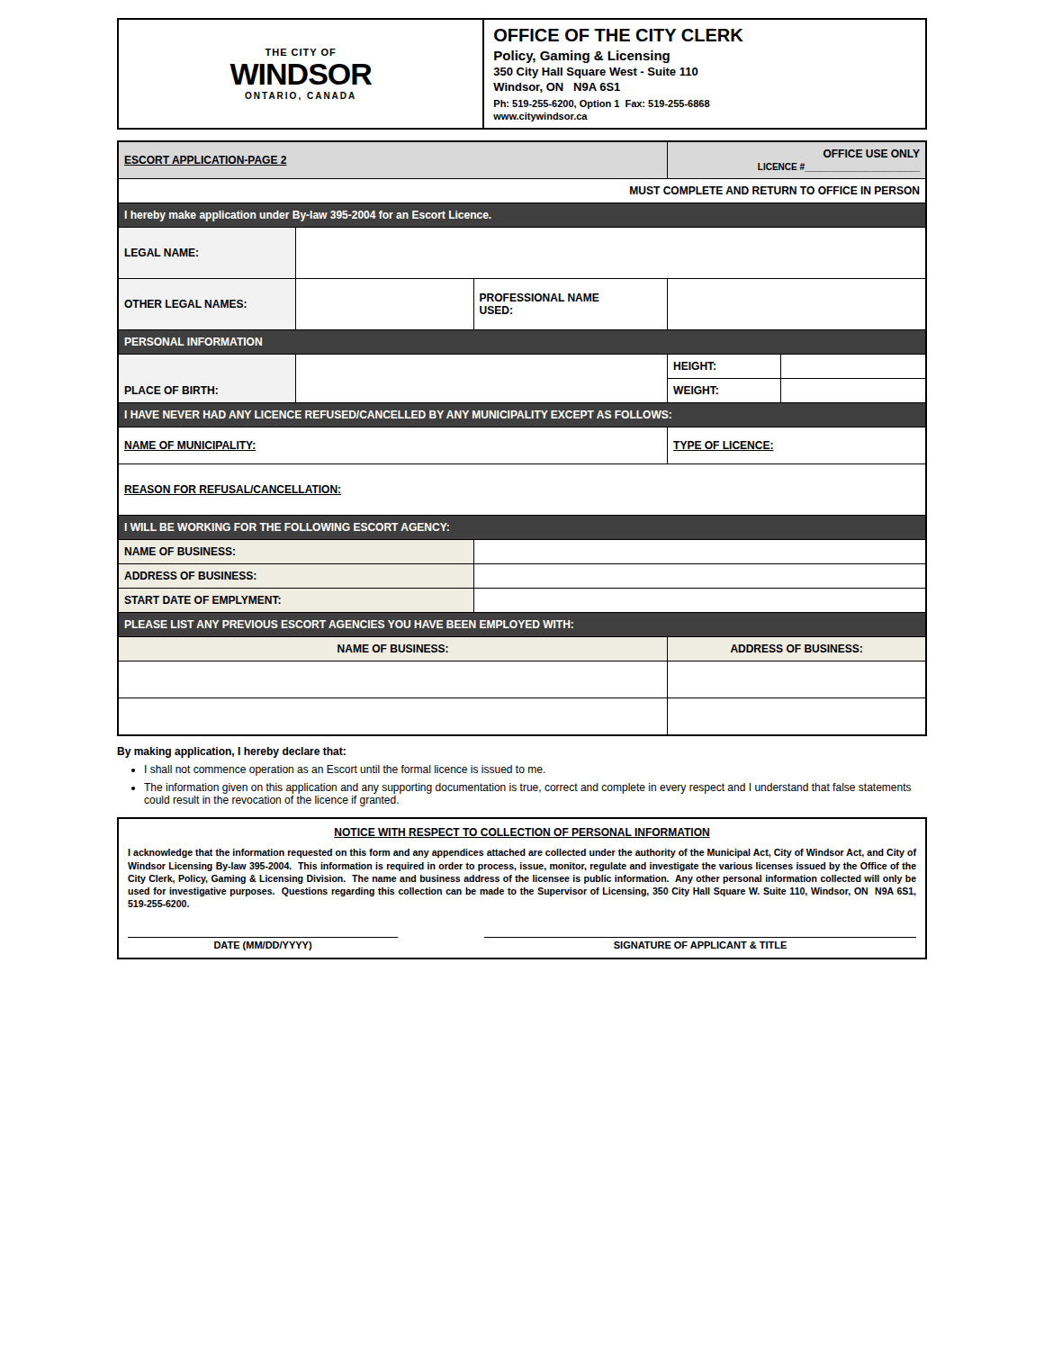THE CITY OF
WINDSOR
ONTARIO, CANADA
OFFICE OF THE CITY CLERK
Policy, Gaming & Licensing
350 City Hall Square West - Suite 110
Windsor, ON N9A 6S1
Ph: 519-255-6200, Option 1 Fax: 519-255-6868
www.citywindsor.ca
| ESCORT APPLICATION-PAGE 2 | OFFICE USE ONLY LICENCE #_______________________ |
| MUST COMPLETE AND RETURN TO OFFICE IN PERSON |
| I hereby make application under By-law 395-2004 for an Escort Licence. |
| LEGAL NAME: | |
| OTHER LEGAL NAMES: | | PROFESSIONAL NAME USED: | |
| PERSONAL INFORMATION |
| PLACE OF BIRTH: | | HEIGHT: | |
| WEIGHT: | |
| I HAVE NEVER HAD ANY LICENCE REFUSED/CANCELLED BY ANY MUNICIPALITY EXCEPT AS FOLLOWS: |
| NAME OF MUNICIPALITY: | TYPE OF LICENCE: |
| REASON FOR REFUSAL/CANCELLATION: |
| I WILL BE WORKING FOR THE FOLLOWING ESCORT AGENCY: |
| NAME OF BUSINESS: | |
| ADDRESS OF BUSINESS: | |
| START DATE OF EMPLYMENT: | |
| PLEASE LIST ANY PREVIOUS ESCORT AGENCIES YOU HAVE BEEN EMPLOYED WITH: |
| NAME OF BUSINESS: | ADDRESS OF BUSINESS: |
By making application, I hereby declare that:
I shall not commence operation as an Escort until the formal licence is issued to me.
The information given on this application and any supporting documentation is true, correct and complete in every respect and I understand that false statements could result in the revocation of the licence if granted.
NOTICE WITH RESPECT TO COLLECTION OF PERSONAL INFORMATION
I acknowledge that the information requested on this form and any appendices attached are collected under the authority of the Municipal Act, City of Windsor Act, and City of Windsor Licensing By-law 395-2004. This information is required in order to process, issue, monitor, regulate and investigate the various licenses issued by the Office of the City Clerk, Policy, Gaming & Licensing Division. The name and business address of the licensee is public information. Any other personal information collected will only be used for investigative purposes. Questions regarding this collection can be made to the Supervisor of Licensing, 350 City Hall Square W. Suite 110, Windsor, ON N9A 6S1, 519-255-6200.
DATE (MM/DD/YYYY)
SIGNATURE OF APPLICANT & TITLE